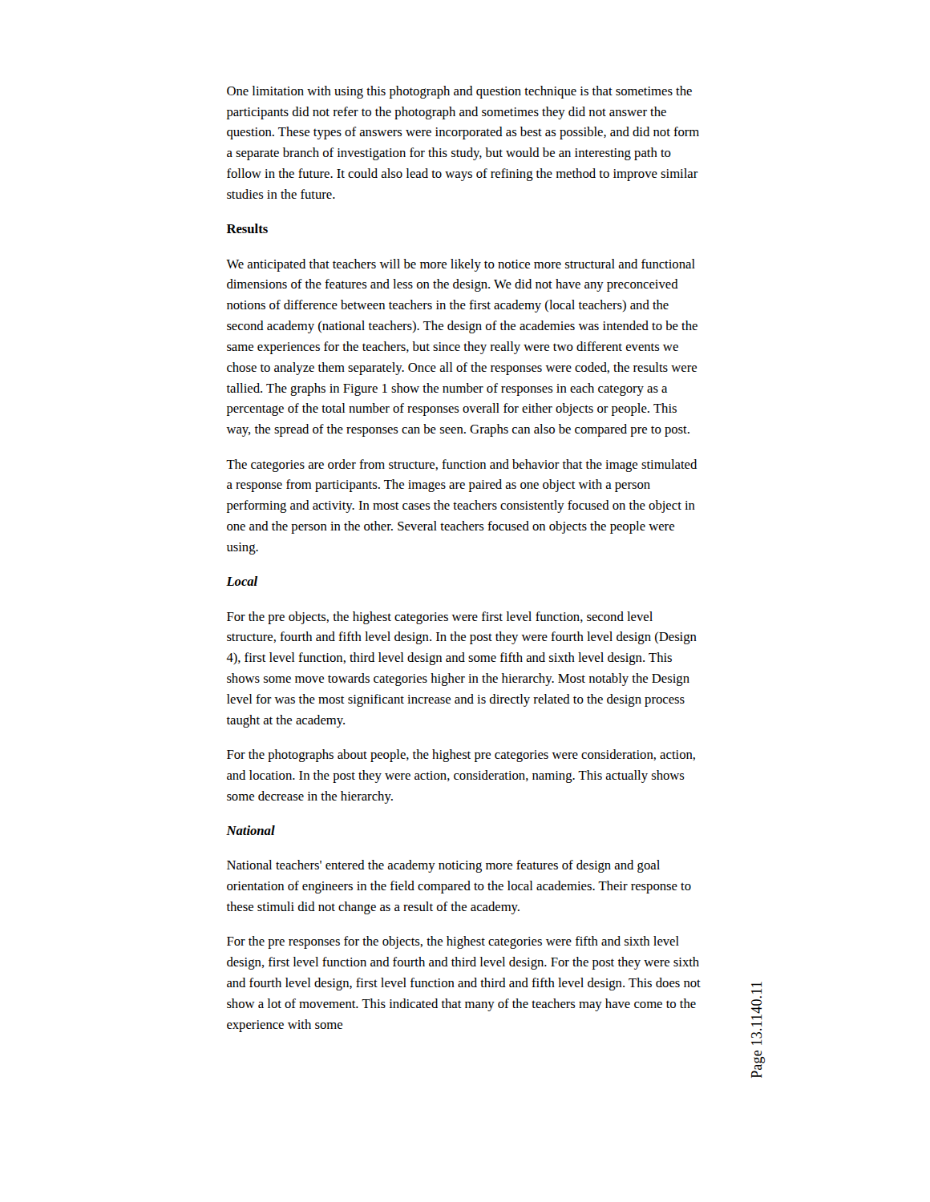One limitation with using this photograph and question technique is that sometimes the participants did not refer to the photograph and sometimes they did not answer the question. These types of answers were incorporated as best as possible, and did not form a separate branch of investigation for this study, but would be an interesting path to follow in the future. It could also lead to ways of refining the method to improve similar studies in the future.
Results
We anticipated that teachers will be more likely to notice more structural and functional dimensions of the features and less on the design. We did not have any preconceived notions of difference between teachers in the first academy (local teachers) and the second academy (national teachers). The design of the academies was intended to be the same experiences for the teachers, but since they really were two different events we chose to analyze them separately. Once all of the responses were coded, the results were tallied. The graphs in Figure 1 show the number of responses in each category as a percentage of the total number of responses overall for either objects or people. This way, the spread of the responses can be seen. Graphs can also be compared pre to post.
The categories are order from structure, function and behavior that the image stimulated a response from participants. The images are paired as one object with a person performing and activity. In most cases the teachers consistently focused on the object in one and the person in the other. Several teachers focused on objects the people were using.
Local
For the pre objects, the highest categories were first level function, second level structure, fourth and fifth level design. In the post they were fourth level design (Design 4), first level function, third level design and some fifth and sixth level design. This shows some move towards categories higher in the hierarchy. Most notably the Design level for was the most significant increase and is directly related to the design process taught at the academy.
For the photographs about people, the highest pre categories were consideration, action, and location. In the post they were action, consideration, naming. This actually shows some decrease in the hierarchy.
National
National teachers' entered the academy noticing more features of design and goal orientation of engineers in the field compared to the local academies. Their response to these stimuli did not change as a result of the academy.
For the pre responses for the objects, the highest categories were fifth and sixth level design, first level function and fourth and third level design. For the post they were sixth and fourth level design, first level function and third and fifth level design. This does not show a lot of movement. This indicated that many of the teachers may have come to the experience with some
Page 13.1140.11